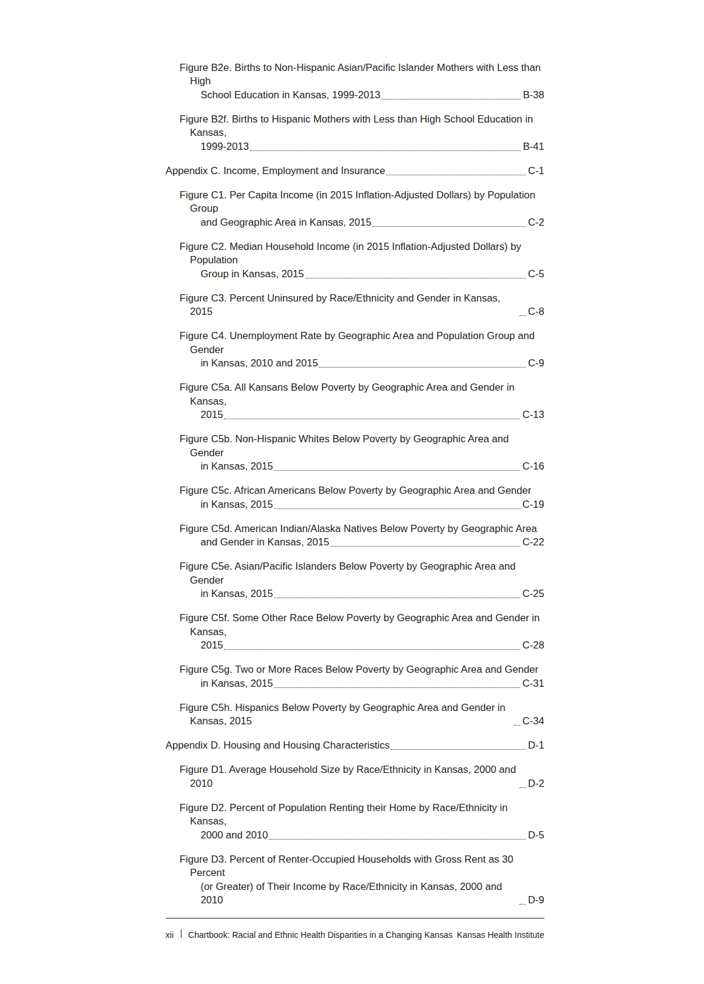Figure B2e. Births to Non-Hispanic Asian/Pacific Islander Mothers with Less than High School Education in Kansas, 1999-2013 B-38
Figure B2f. Births to Hispanic Mothers with Less than High School Education in Kansas, 1999-2013 B-41
Appendix C. Income, Employment and Insurance C-1
Figure C1. Per Capita Income (in 2015 Inflation-Adjusted Dollars) by Population Group and Geographic Area in Kansas, 2015 C-2
Figure C2. Median Household Income (in 2015 Inflation-Adjusted Dollars) by Population Group in Kansas, 2015 C-5
Figure C3. Percent Uninsured by Race/Ethnicity and Gender in Kansas, 2015 C-8
Figure C4. Unemployment Rate by Geographic Area and Population Group and Gender in Kansas, 2010 and 2015 C-9
Figure C5a. All Kansans Below Poverty by Geographic Area and Gender in Kansas, 2015 C-13
Figure C5b. Non-Hispanic Whites Below Poverty by Geographic Area and Gender in Kansas, 2015 C-16
Figure C5c. African Americans Below Poverty by Geographic Area and Gender in Kansas, 2015 C-19
Figure C5d. American Indian/Alaska Natives Below Poverty by Geographic Area and Gender in Kansas, 2015 C-22
Figure C5e. Asian/Pacific Islanders Below Poverty by Geographic Area and Gender in Kansas, 2015 C-25
Figure C5f. Some Other Race Below Poverty by Geographic Area and Gender in Kansas, 2015 C-28
Figure C5g. Two or More Races Below Poverty by Geographic Area and Gender in Kansas, 2015 C-31
Figure C5h. Hispanics Below Poverty by Geographic Area and Gender in Kansas, 2015 C-34
Appendix D. Housing and Housing Characteristics D-1
Figure D1. Average Household Size by Race/Ethnicity in Kansas, 2000 and 2010 D-2
Figure D2. Percent of Population Renting their Home by Race/Ethnicity in Kansas, 2000 and 2010 D-5
Figure D3. Percent of Renter-Occupied Households with Gross Rent as 30 Percent (or Greater) of Their Income by Race/Ethnicity in Kansas, 2000 and 2010 D-9
xii Chartbook: Racial and Ethnic Health Disparities in a Changing Kansas Kansas Health Institute